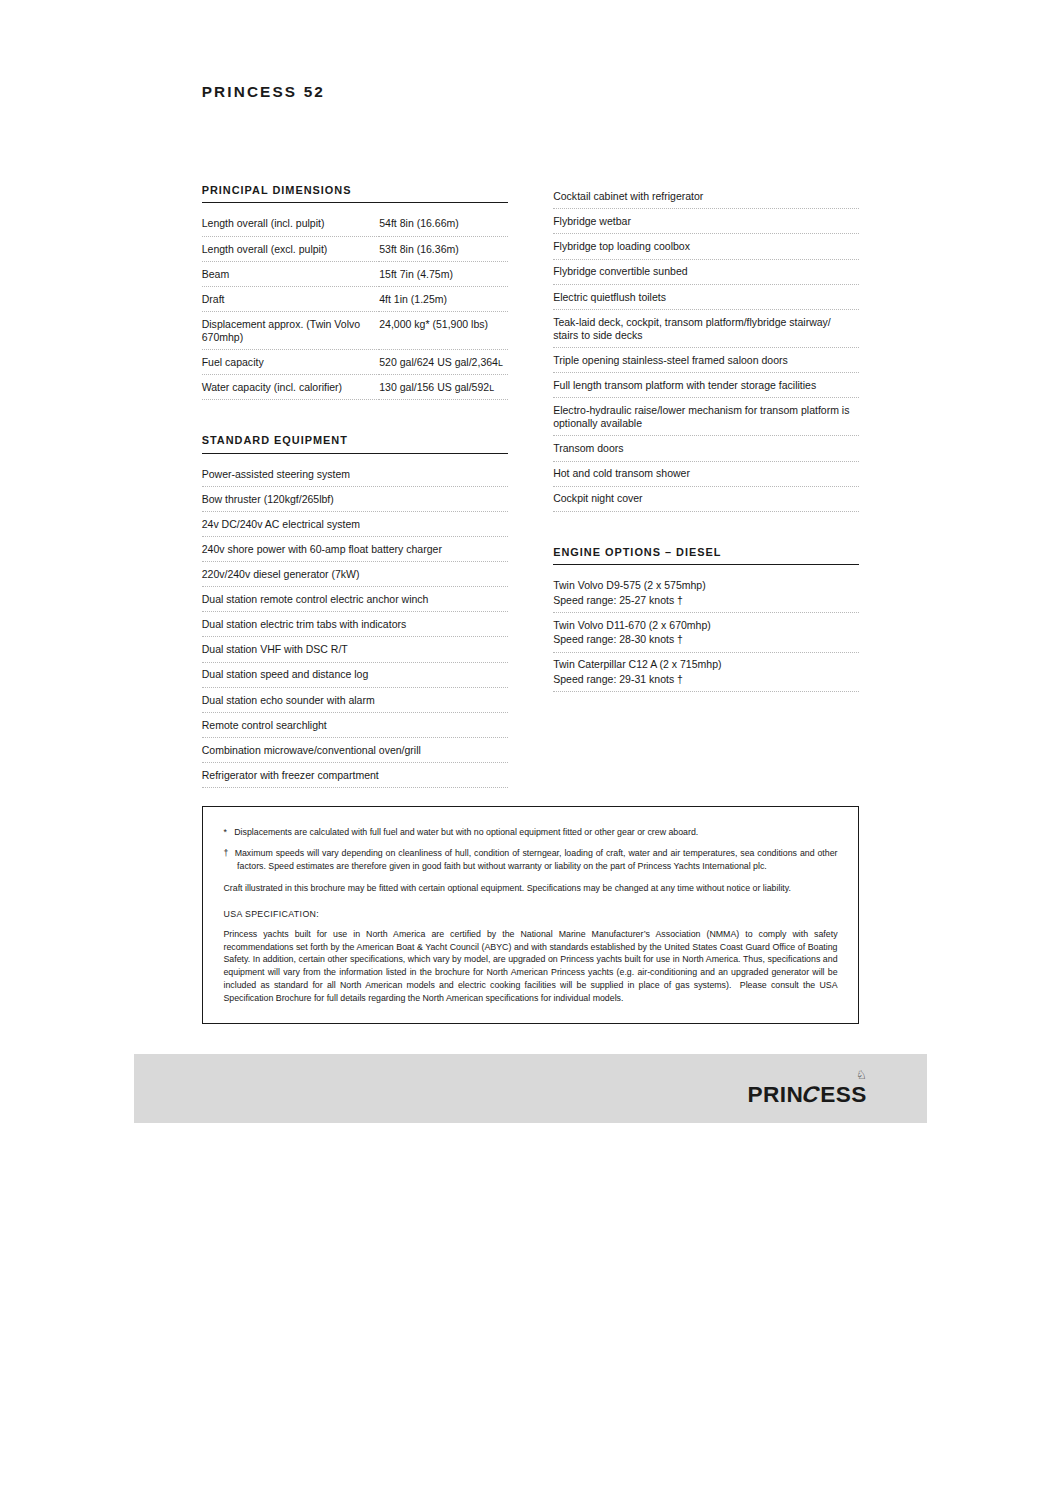Princess 52
Principal Dimensions
| Length overall (incl. pulpit) | 54ft 8in (16.66m) |
| Length overall (excl. pulpit) | 53ft 8in (16.36m) |
| Beam | 15ft 7in (4.75m) |
| Draft | 4ft 1in (1.25m) |
| Displacement approx. (Twin Volvo 670mhp) | 24,000 kg* (51,900 lbs) |
| Fuel capacity | 520 gal/624 US gal/2,364 L |
| Water capacity (incl. calorifier) | 130 gal/156 US gal/592 L |
Standard Equipment
| Power-assisted steering system |
| Bow thruster (120kgf/265lbf) |
| 24v DC/240v AC electrical system |
| 240v shore power with 60-amp float battery charger |
| 220v/240v diesel generator (7kW) |
| Dual station remote control electric anchor winch |
| Dual station electric trim tabs with indicators |
| Dual station VHF with DSC R/T |
| Dual station speed and distance log |
| Dual station echo sounder with alarm |
| Remote control searchlight |
| Combination microwave/conventional oven/grill |
| Refrigerator with freezer compartment |
| Cocktail cabinet with refrigerator |
| Flybridge wetbar |
| Flybridge top loading coolbox |
| Flybridge convertible sunbed |
| Electric quietflush toilets |
| Teak-laid deck, cockpit, transom platform/flybridge stairway/ stairs to side decks |
| Triple opening stainless-steel framed saloon doors |
| Full length transom platform with tender storage facilities |
| Electro-hydraulic raise/lower mechanism for transom platform is optionally available |
| Transom doors |
| Hot and cold transom shower |
| Cockpit night cover |
Engine Options – Diesel
| Twin Volvo D9-575 (2 x 575mhp) |
| Speed range: 25-27 knots † |
| Twin Volvo D11-670 (2 x 670mhp) |
| Speed range: 28-30 knots † |
| Twin Caterpillar C12 A (2 x 715mhp) |
| Speed range: 29-31 knots † |
* Displacements are calculated with full fuel and water but with no optional equipment fitted or other gear or crew aboard.
† Maximum speeds will vary depending on cleanliness of hull, condition of sterngear, loading of craft, water and air temperatures, sea conditions and other factors. Speed estimates are therefore given in good faith but without warranty or liability on the part of Princess Yachts International plc.
Craft illustrated in this brochure may be fitted with certain optional equipment. Specifications may be changed at any time without notice or liability.
USA Specification:
Princess yachts built for use in North America are certified by the National Marine Manufacturer’s Association (NMMA) to comply with safety recommendations set forth by the American Boat & Yacht Council (ABYC) and with standards established by the United States Coast Guard Office of Boating Safety. In addition, certain other specifications, which vary by model, are upgraded on Princess yachts built for use in North America. Thus, specifications and equipment will vary from the information listed in the brochure for North American Princess yachts (e.g. air-conditioning and an upgraded generator will be included as standard for all North American models and electric cooking facilities will be supplied in place of gas systems). Please consult the USA Specification Brochure for full details regarding the North American specifications for individual models.
♘ PRINCESS